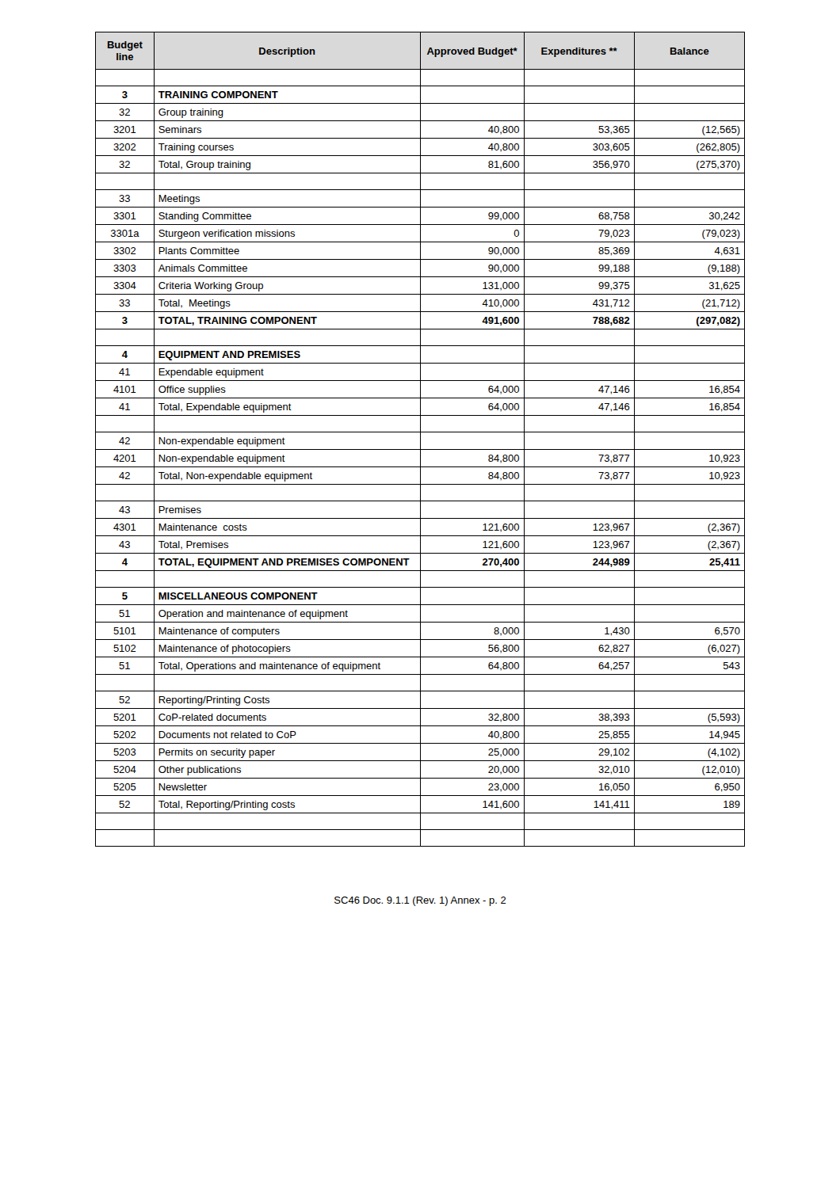| Budget line | Description | Approved Budget* | Expenditures ** | Balance |
| --- | --- | --- | --- | --- |
| 3 | TRAINING COMPONENT | | | |
| 32 | Group training | | | |
| 3201 | Seminars | 40,800 | 53,365 | (12,565) |
| 3202 | Training courses | 40,800 | 303,605 | (262,805) |
| 32 | Total, Group training | 81,600 | 356,970 | (275,370) |
| 33 | Meetings | | | |
| 3301 | Standing Committee | 99,000 | 68,758 | 30,242 |
| 3301a | Sturgeon verification missions | 0 | 79,023 | (79,023) |
| 3302 | Plants Committee | 90,000 | 85,369 | 4,631 |
| 3303 | Animals Committee | 90,000 | 99,188 | (9,188) |
| 3304 | Criteria Working Group | 131,000 | 99,375 | 31,625 |
| 33 | Total, Meetings | 410,000 | 431,712 | (21,712) |
| 3 | TOTAL, TRAINING COMPONENT | 491,600 | 788,682 | (297,082) |
| 4 | EQUIPMENT AND PREMISES | | | |
| 41 | Expendable equipment | | | |
| 4101 | Office supplies | 64,000 | 47,146 | 16,854 |
| 41 | Total, Expendable equipment | 64,000 | 47,146 | 16,854 |
| 42 | Non-expendable equipment | | | |
| 4201 | Non-expendable equipment | 84,800 | 73,877 | 10,923 |
| 42 | Total, Non-expendable equipment | 84,800 | 73,877 | 10,923 |
| 43 | Premises | | | |
| 4301 | Maintenance costs | 121,600 | 123,967 | (2,367) |
| 43 | Total, Premises | 121,600 | 123,967 | (2,367) |
| 4 | TOTAL, EQUIPMENT AND PREMISES COMPONENT | 270,400 | 244,989 | 25,411 |
| 5 | MISCELLANEOUS COMPONENT | | | |
| 51 | Operation and maintenance of equipment | | | |
| 5101 | Maintenance of computers | 8,000 | 1,430 | 6,570 |
| 5102 | Maintenance of photocopiers | 56,800 | 62,827 | (6,027) |
| 51 | Total, Operations and maintenance of equipment | 64,800 | 64,257 | 543 |
| 52 | Reporting/Printing Costs | | | |
| 5201 | CoP-related documents | 32,800 | 38,393 | (5,593) |
| 5202 | Documents not related to CoP | 40,800 | 25,855 | 14,945 |
| 5203 | Permits on security paper | 25,000 | 29,102 | (4,102) |
| 5204 | Other publications | 20,000 | 32,010 | (12,010) |
| 5205 | Newsletter | 23,000 | 16,050 | 6,950 |
| 52 | Total, Reporting/Printing costs | 141,600 | 141,411 | 189 |
SC46 Doc. 9.1.1 (Rev. 1) Annex - p. 2